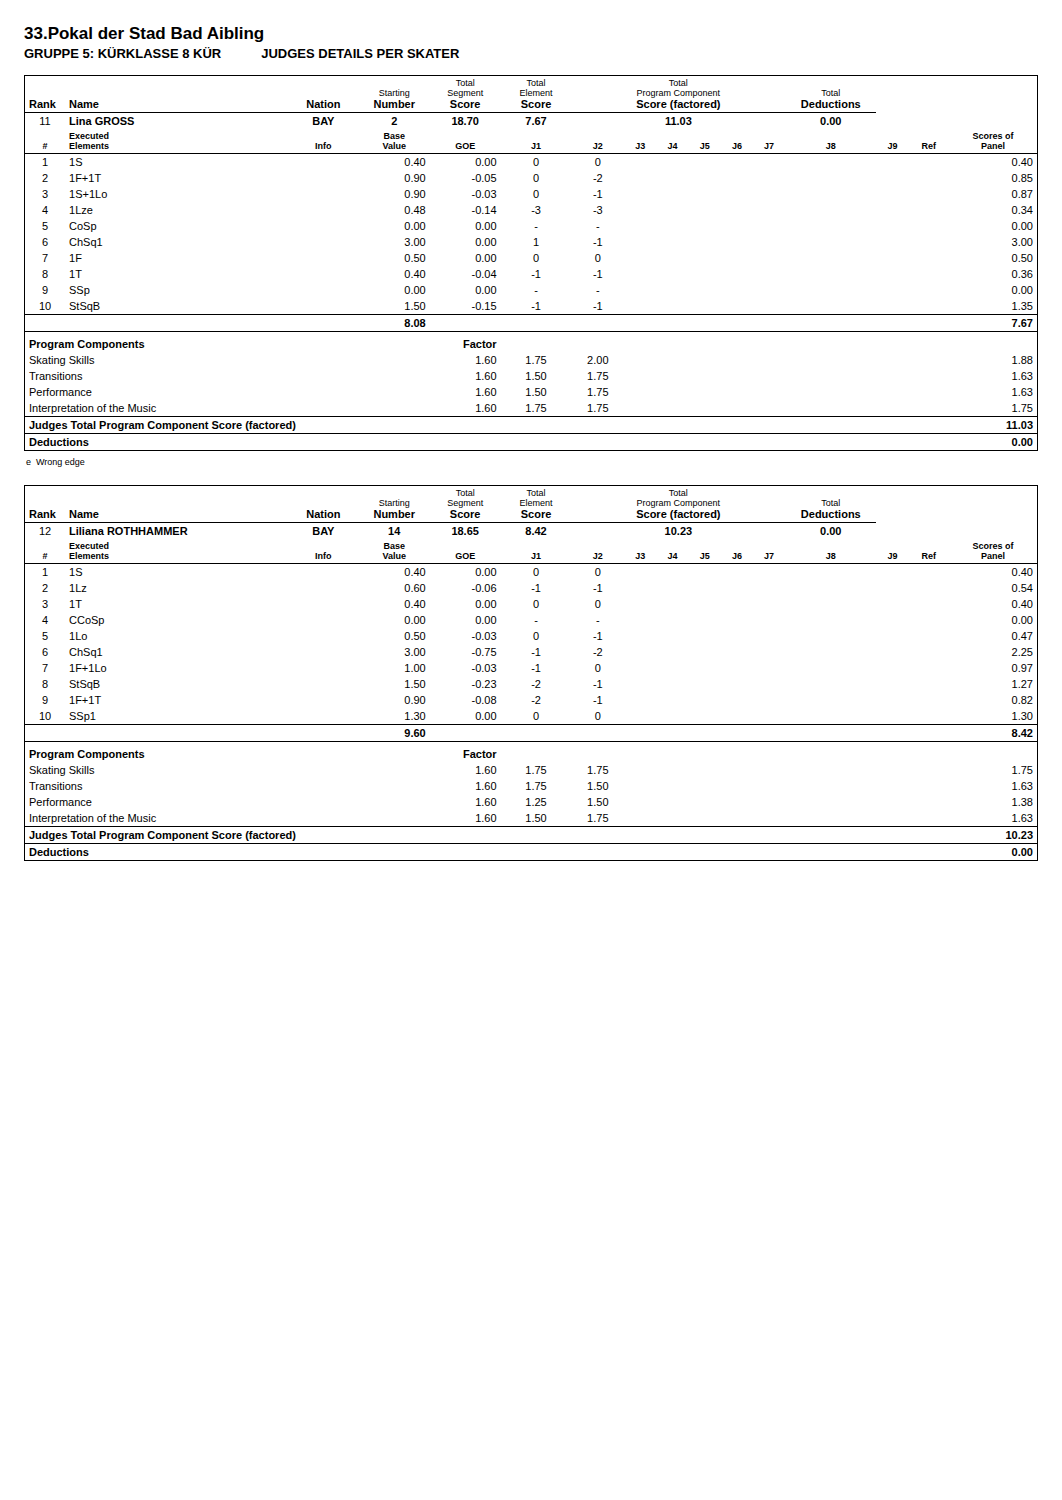33.Pokal der Stad Bad Aibling
GRUPPE 5: KÜRKLASSE 8 KÜR JUDGES DETAILS PER SKATER
| Rank | Name | Nation | Starting Number | Total Segment Score | Total Element Score | Total Program Component Score (factored) | Total Deductions |
| 11 | Lina GROSS | BAY | 2 | 18.70 | 7.67 | 11.03 | 0.00 |
| # | Executed Elements | Info | Base Value | GOE | J1 | J2 | J3 | J4 | J5 | J6 | J7 | J8 | J9 | Ref | Scores of Panel |
| 1 | 1S | | 0.40 | 0.00 | 0 | 0 | | | | | | | | | 0.40 |
| 2 | 1F+1T | | 0.90 | -0.05 | 0 | -2 | | | | | | | | | 0.85 |
| 3 | 1S+1Lo | | 0.90 | -0.03 | 0 | -1 | | | | | | | | | 0.87 |
| 4 | 1Lze | | 0.48 | -0.14 | -3 | -3 | | | | | | | | | 0.34 |
| 5 | CoSp | | 0.00 | 0.00 | - | - | | | | | | | | | 0.00 |
| 6 | ChSq1 | | 3.00 | 0.00 | 1 | -1 | | | | | | | | | 3.00 |
| 7 | 1F | | 0.50 | 0.00 | 0 | 0 | | | | | | | | | 0.50 |
| 8 | 1T | | 0.40 | -0.04 | -1 | -1 | | | | | | | | | 0.36 |
| 9 | SSp | | 0.00 | 0.00 | - | - | | | | | | | | | 0.00 |
| 10 | StSqB | | 1.50 | -0.15 | -1 | -1 | | | | | | | | | 1.35 |
| | | | 8.08 | | | | | | | | | | | | 7.67 |
| Program Components | | Factor | | | | | | | | | | | |
| Skating Skills | | 1.60 | 1.75 | 2.00 | | | | | | | | | 1.88 |
| Transitions | | 1.60 | 1.50 | 1.75 | | | | | | | | | 1.63 |
| Performance | | 1.60 | 1.50 | 1.75 | | | | | | | | | 1.63 |
| Interpretation of the Music | | 1.60 | 1.75 | 1.75 | | | | | | | | | 1.75 |
| Judges Total Program Component Score (factored) | | | | | | | | | | | 11.03 |
| Deductions | | | | | | | | | | | 0.00 |
e Wrong edge
| Rank | Name | Nation | Starting Number | Total Segment Score | Total Element Score | Total Program Component Score (factored) | Total Deductions |
| 12 | Liliana ROTHHAMMER | BAY | 14 | 18.65 | 8.42 | 10.23 | 0.00 |
| # | Executed Elements | Info | Base Value | GOE | J1 | J2 | J3 | J4 | J5 | J6 | J7 | J8 | J9 | Ref | Scores of Panel |
| 1 | 1S | | 0.40 | 0.00 | 0 | 0 | | | | | | | | | 0.40 |
| 2 | 1Lz | | 0.60 | -0.06 | -1 | -1 | | | | | | | | | 0.54 |
| 3 | 1T | | 0.40 | 0.00 | 0 | 0 | | | | | | | | | 0.40 |
| 4 | CCoSp | | 0.00 | 0.00 | - | - | | | | | | | | | 0.00 |
| 5 | 1Lo | | 0.50 | -0.03 | 0 | -1 | | | | | | | | | 0.47 |
| 6 | ChSq1 | | 3.00 | -0.75 | -1 | -2 | | | | | | | | | 2.25 |
| 7 | 1F+1Lo | | 1.00 | -0.03 | -1 | 0 | | | | | | | | | 0.97 |
| 8 | StSqB | | 1.50 | -0.23 | -2 | -1 | | | | | | | | | 1.27 |
| 9 | 1F+1T | | 0.90 | -0.08 | -2 | -1 | | | | | | | | | 0.82 |
| 10 | SSp1 | | 1.30 | 0.00 | 0 | 0 | | | | | | | | | 1.30 |
| | | | 9.60 | | | | | | | | | | | | 8.42 |
| Program Components | | Factor | | | | | | | | | | | |
| Skating Skills | | 1.60 | 1.75 | 1.75 | | | | | | | | | 1.75 |
| Transitions | | 1.60 | 1.75 | 1.50 | | | | | | | | | 1.63 |
| Performance | | 1.60 | 1.25 | 1.50 | | | | | | | | | 1.38 |
| Interpretation of the Music | | 1.60 | 1.50 | 1.75 | | | | | | | | | 1.63 |
| Judges Total Program Component Score (factored) | | | | | | | | | | | 10.23 |
| Deductions | | | | | | | | | | | 0.00 |